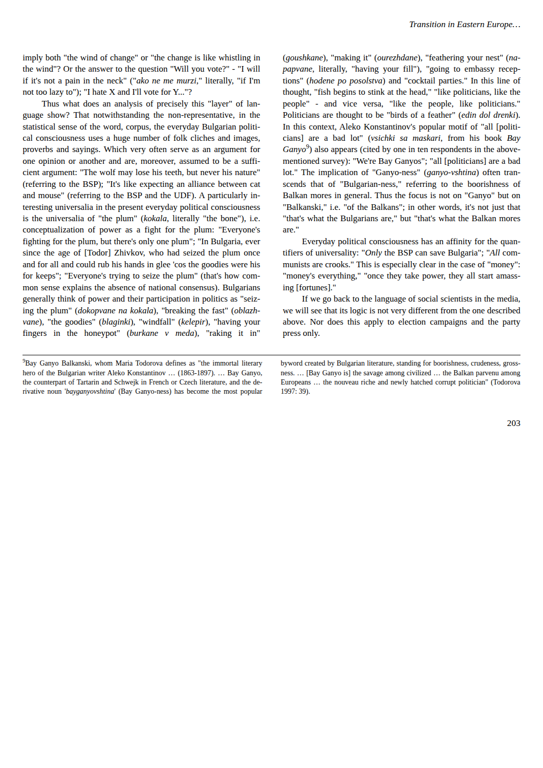Transition in Eastern Europe…
imply both "the wind of change" or "the change is like whistling in the wind"? Or the answer to the question "Will you vote?" - "I will if it's not a pain in the neck" ("ako ne me murzi," literally, "if I'm not too lazy to"); "I hate X and I'll vote for Y..."?
Thus what does an analysis of precisely this "layer" of language show? That notwithstanding the non-representative, in the statistical sense of the word, corpus, the everyday Bulgarian political consciousness uses a huge number of folk cliches and images, proverbs and sayings. Which very often serve as an argument for one opinion or another and are, moreover, assumed to be a sufficient argument: "The wolf may lose his teeth, but never his nature" (referring to the BSP); "It's like expecting an alliance between cat and mouse" (referring to the BSP and the UDF). A particularly interesting universalia in the present everyday political consciousness is the universalia of "the plum" (kokala, literally "the bone"), i.e. conceptualization of power as a fight for the plum: "Everyone's fighting for the plum, but there's only one plum"; "In Bulgaria, ever since the age of [Todor] Zhivkov, who had seized the plum once and for all and could rub his hands in glee 'cos the goodies were his for keeps"; "Everyone's trying to seize the plum" (that's how common sense explains the absence of national consensus). Bulgarians generally think of power and their participation in politics as "seizing the plum" (dokopvane na kokala), "breaking the fast" (oblazhvane), "the goodies" (blaginki), "windfall" (kelepir), "having your fingers in the honeypot" (burkane v meda), "raking it in" (goushkane), "making it" (ourezhdane), "feathering your nest" (napapvane, literally, "having your fill"), "going to embassy receptions" (hodene po posolstva) and "cocktail parties." In this line of thought, "fish begins to stink at the head," "like politicians, like the people" - and vice versa, "like the people, like politicians." Politicians are thought to be "birds of a feather" (edin dol drenki). In this context, Aleko Konstantinov's popular motif of "all [politicians] are a bad lot" (vsichki sa maskari, from his book Bay Ganyo9) also appears (cited by one in ten respondents in the above-mentioned survey): "We're Bay Ganyos"; "all [politicians] are a bad lot." The implication of "Ganyo-ness" (ganyo-vshtina) often transcends that of "Bulgarian-ness," referring to the boorishness of Balkan mores in general. Thus the focus is not on "Ganyo" but on "Balkanski," i.e. "of the Balkans"; in other words, it's not just that "that's what the Bulgarians are," but "that's what the Balkan mores are."
Everyday political consciousness has an affinity for the quantifiers of universality: "Only the BSP can save Bulgaria"; "All communists are crooks." This is especially clear in the case of "money": "money's everything," "once they take power, they all start amassing [fortunes]."
If we go back to the language of social scientists in the media, we will see that its logic is not very different from the one described above. Nor does this apply to election campaigns and the party press only.
9Bay Ganyo Balkanski, whom Maria Todorova defines as "the immortal literary hero of the Bulgarian writer Aleko Konstantinov … (1863-1897). … Bay Ganyo, the counterpart of Tartarin and Schwejk in French or Czech literature, and the derivative noun 'bayganyovshtina' (Bay Ganyo-ness) has become the most popular byword created by Bulgarian literature, standing for boorishness, crudeness, grossness. … [Bay Ganyo is] the savage among civilized … the Balkan parvenu among Europeans … the nouveau riche and newly hatched corrupt politician" (Todorova 1997: 39).
203